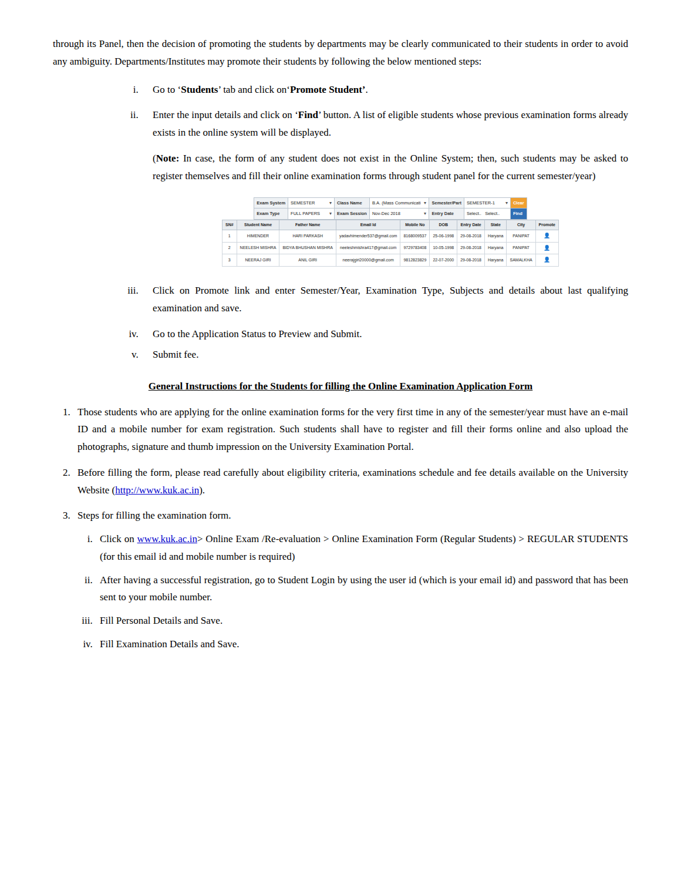through its Panel, then the decision of promoting the students by departments may be clearly communicated to their students in order to avoid any ambiguity. Departments/Institutes may promote their students by following the below mentioned steps:
Go to ‘Students’ tab and click on‘Promote Student’.
Enter the input details and click on ‘Find’ button. A list of eligible students whose previous examination forms already exists in the online system will be displayed.
(Note: In case, the form of any student does not exist in the Online System; then, such students may be asked to register themselves and fill their online examination forms through student panel for the current semester/year)
| Exam System | SEMESTER | Class Name | B.A. (Mass Communicati | Semester/Part | SEMESTER-1 | Clear |
| Exam Type | FULL PAPERS | Exam Session | Nov-Dec 2018 | Entry Date | Select.. Select.. | Find |
| SN# | Student Name | Father Name | Email Id | Mobile No | DOB | Entry Date | State | City | Promote |
| --- | --- | --- | --- | --- | --- | --- | --- | --- | --- |
| 1 | HIMENDER | HARI PARKASH | yadavhimender537@gmail.com | 8168009537 | 25-06-1998 | 29-08-2018 | Haryana | PANIPAT | 👤 |
| 2 | NEELESH MISHRA | BIDYA BHUSHAN MISHRA | neeleshmishra417@gmail.com | 9729783408 | 10-05-1998 | 29-08-2018 | Haryana | PANIPAT | 👤 |
| 3 | NEERAJ GIRI | ANIL GIRI | neerajgiri20000@gmail.com | 9812823829 | 22-07-2000 | 29-08-2018 | Haryana | SAMALKHA | 👤 |
Click on Promote link and enter Semester/Year, Examination Type, Subjects and details about last qualifying examination and save.
Go to the Application Status to Preview and Submit.
Submit fee.
General Instructions for the Students for filling the Online Examination Application Form
Those students who are applying for the online examination forms for the very first time in any of the semester/year must have an e-mail ID and a mobile number for exam registration. Such students shall have to register and fill their forms online and also upload the photographs, signature and thumb impression on the University Examination Portal.
Before filling the form, please read carefully about eligibility criteria, examinations schedule and fee details available on the University Website (http://www.kuk.ac.in).
Steps for filling the examination form.
Click on www.kuk.ac.in> Online Exam /Re-evaluation > Online Examination Form (Regular Students) > REGULAR STUDENTS (for this email id and mobile number is required)
After having a successful registration, go to Student Login by using the user id (which is your email id) and password that has been sent to your mobile number.
Fill Personal Details and Save.
Fill Examination Details and Save.